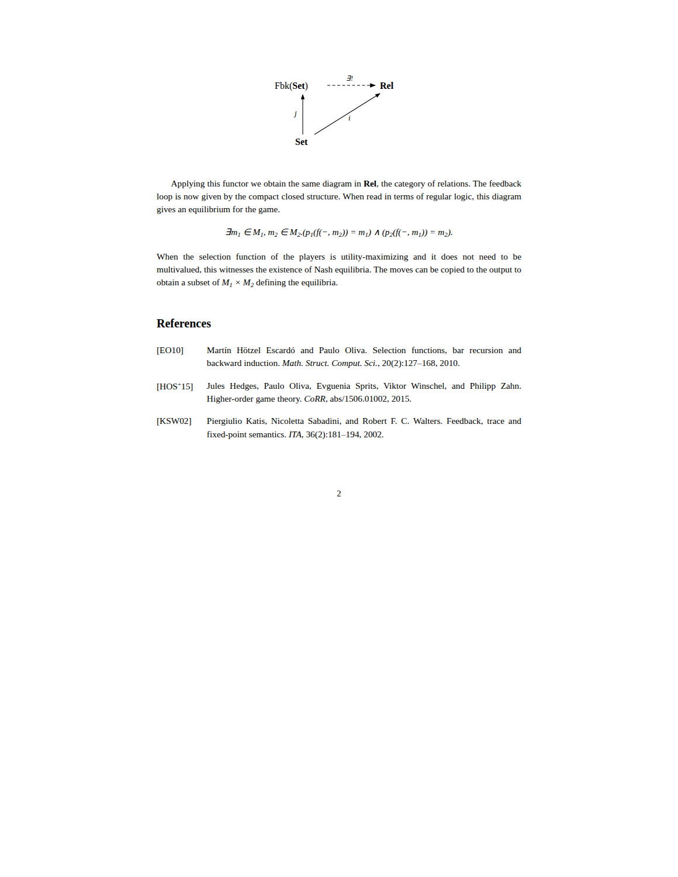Fbk(Set) Rel Set ∃! j i
Applying this functor we obtain the same diagram in Rel, the category of relations. The feedback loop is now given by the compact closed structure. When read in terms of regular logic, this diagram gives an equilibrium for the game.
∃m1 ∈ M1, m2 ∈ M2.(p1(f(−, m2)) = m1) ∧ (p2(f(−, m1)) = m2).
When the selection function of the players is utility-maximizing and it does not need to be multivalued, this witnesses the existence of Nash equilibria. The moves can be copied to the output to obtain a subset of M1 × M2 defining the equilibria.
References
[EO10]
Martín Hötzel Escardó and Paulo Oliva. Selection functions, bar recursion and backward induction. Math. Struct. Comput. Sci., 20(2):127–168, 2010.
[HOS+15]
Jules Hedges, Paulo Oliva, Evguenia Sprits, Viktor Winschel, and Philipp Zahn. Higher-order game theory. CoRR, abs/1506.01002, 2015.
[KSW02]
Piergiulio Katis, Nicoletta Sabadini, and Robert F. C. Walters. Feedback, trace and fixed-point semantics. ITA, 36(2):181–194, 2002.
2